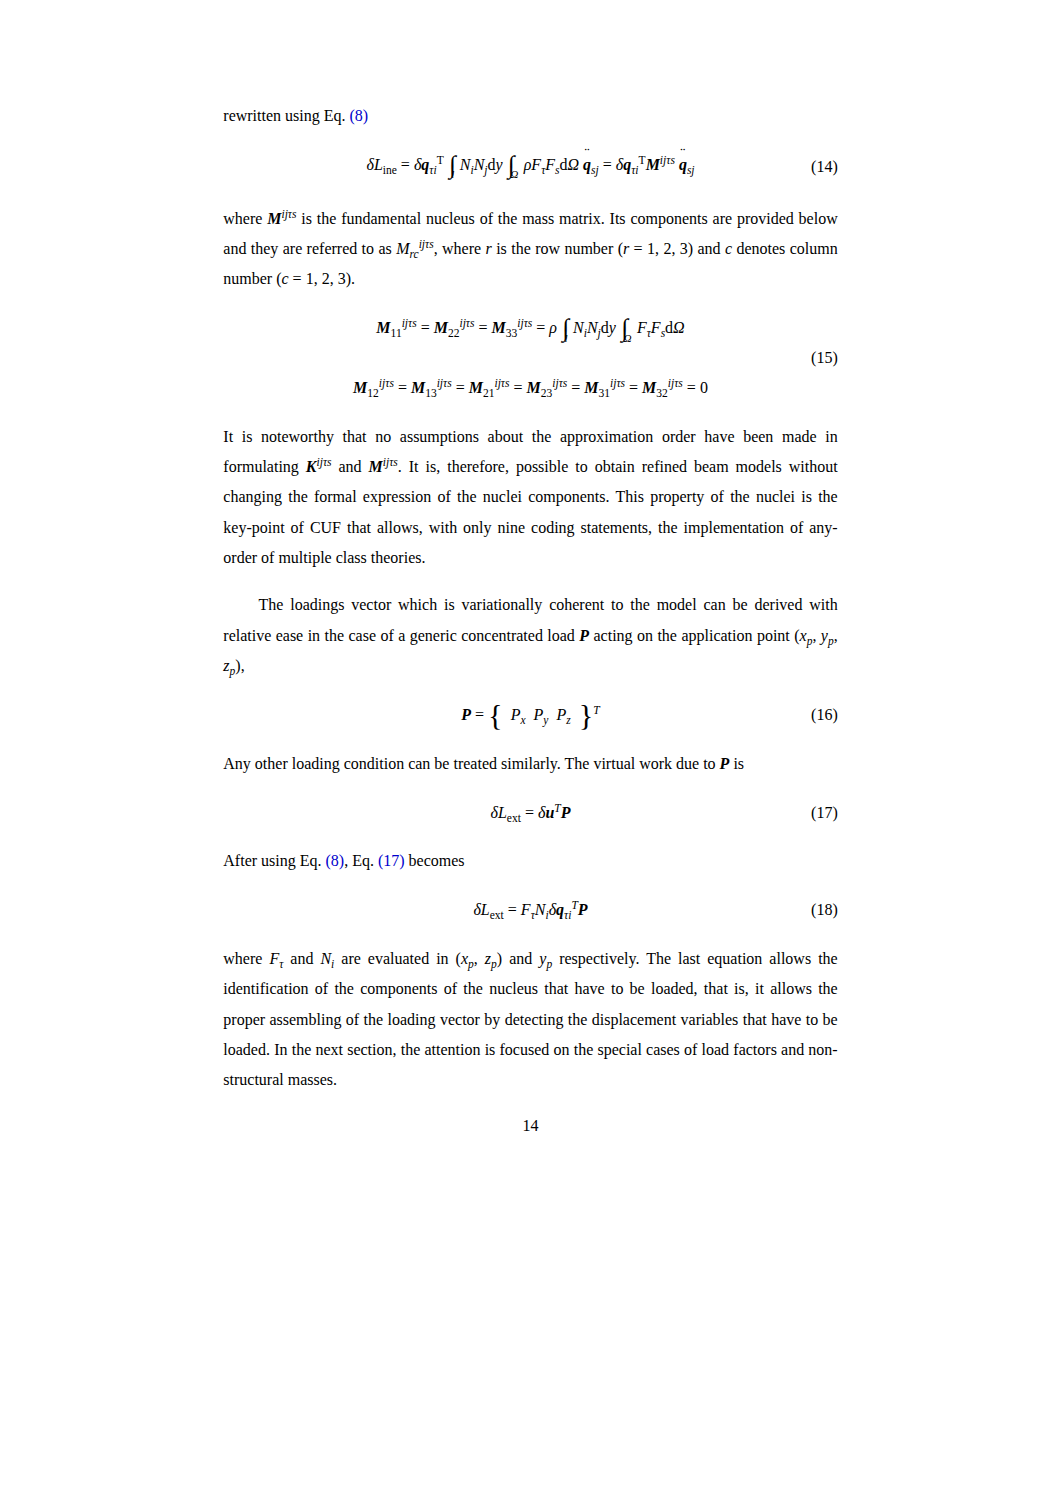rewritten using Eq. (8)
δLine = δqτiT ∫l NiNjdy ∫Ω ρFτFsdΩ qsj = δqτiTMijτs qsj
(14)
where Mijτs is the fundamental nucleus of the mass matrix. Its components are provided below and they are referred to as Mrcijτs, where r is the row number (r = 1, 2, 3) and c denotes column number (c = 1, 2, 3).
M11ijτs = M22ijτs = M33ijτs = ρ ∫l NiNjdy ∫Ω FτFsdΩ
M12ijτs = M13ijτs = M21ijτs = M23ijτs = M31ijτs = M32ijτs = 0
(15)
It is noteworthy that no assumptions about the approximation order have been made in formulating Kijτs and Mijτs. It is, therefore, possible to obtain refined beam models without changing the formal expression of the nuclei components. This property of the nuclei is the key-point of CUF that allows, with only nine coding statements, the implementation of any-order of multiple class theories.
The loadings vector which is variationally coherent to the model can be derived with relative ease in the case of a generic concentrated load P acting on the application point (xp, yp, zp),
P = { Px Py Pz }T
(16)
Any other loading condition can be treated similarly. The virtual work due to P is
δLext = δuTP
(17)
After using Eq. (8), Eq. (17) becomes
δLext = FτNiδ qτiTP
(18)
where Fτ and Ni are evaluated in (xp, zp) and yp respectively. The last equation allows the identification of the components of the nucleus that have to be loaded, that is, it allows the proper assembling of the loading vector by detecting the displacement variables that have to be loaded. In the next section, the attention is focused on the special cases of load factors and non-structural masses.
14